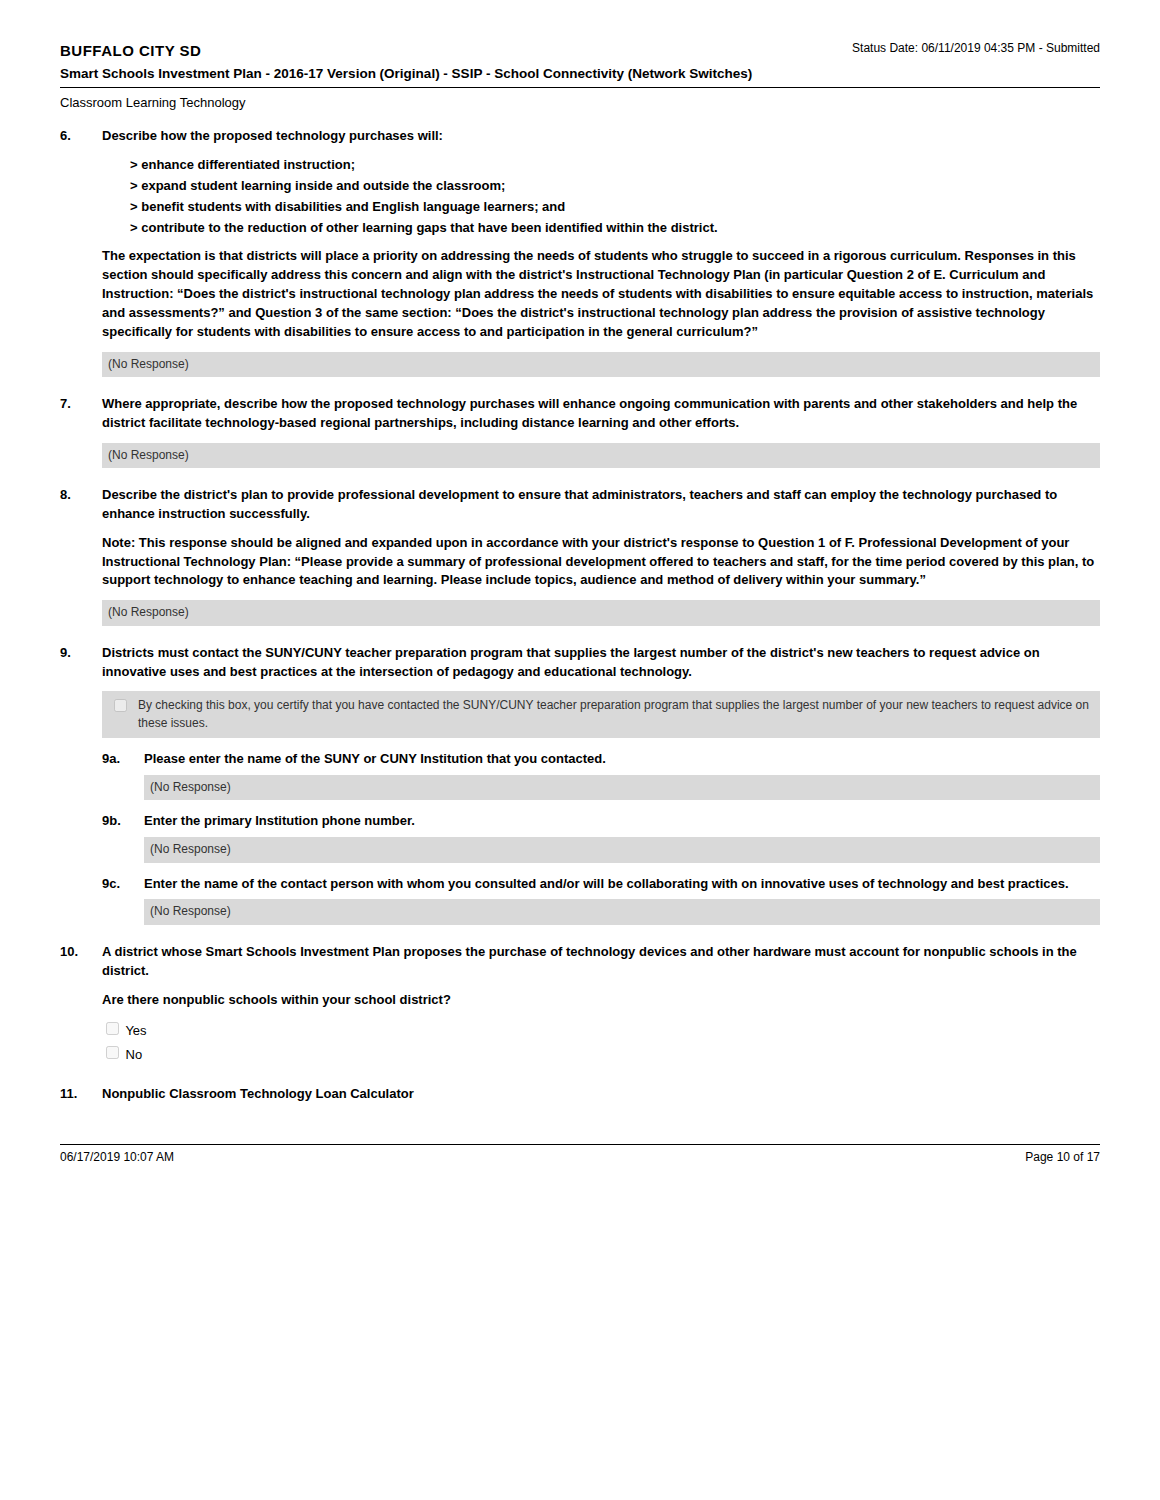BUFFALO CITY SD
Status Date: 06/11/2019 04:35 PM - Submitted
Smart Schools Investment Plan - 2016-17 Version (Original) - SSIP - School Connectivity (Network Switches)
Classroom Learning Technology
6.
Describe how the proposed technology purchases will:
enhance differentiated instruction;
expand student learning inside and outside the classroom;
benefit students with disabilities and English language learners; and
contribute to the reduction of other learning gaps that have been identified within the district.
The expectation is that districts will place a priority on addressing the needs of students who struggle to succeed in a rigorous curriculum. Responses in this section should specifically address this concern and align with the district's Instructional Technology Plan (in particular Question 2 of E. Curriculum and Instruction: “Does the district's instructional technology plan address the needs of students with disabilities to ensure equitable access to instruction, materials and assessments?” and Question 3 of the same section: “Does the district's instructional technology plan address the provision of assistive technology specifically for students with disabilities to ensure access to and participation in the general curriculum?”
(No Response)
7.
Where appropriate, describe how the proposed technology purchases will enhance ongoing communication with parents and other stakeholders and help the district facilitate technology-based regional partnerships, including distance learning and other efforts.
(No Response)
8.
Describe the district's plan to provide professional development to ensure that administrators, teachers and staff can employ the technology purchased to enhance instruction successfully.
Note: This response should be aligned and expanded upon in accordance with your district's response to Question 1 of F. Professional Development of your Instructional Technology Plan: “Please provide a summary of professional development offered to teachers and staff, for the time period covered by this plan, to support technology to enhance teaching and learning. Please include topics, audience and method of delivery within your summary.”
(No Response)
9.
Districts must contact the SUNY/CUNY teacher preparation program that supplies the largest number of the district's new teachers to request advice on innovative uses and best practices at the intersection of pedagogy and educational technology.
By checking this box, you certify that you have contacted the SUNY/CUNY teacher preparation program that supplies the largest number of your new teachers to request advice on these issues.
9a.
Please enter the name of the SUNY or CUNY Institution that you contacted.
(No Response)
9b.
Enter the primary Institution phone number.
(No Response)
9c.
Enter the name of the contact person with whom you consulted and/or will be collaborating with on innovative uses of technology and best practices.
(No Response)
10.
A district whose Smart Schools Investment Plan proposes the purchase of technology devices and other hardware must account for nonpublic schools in the district.
Are there nonpublic schools within your school district?
Yes
No
11.
Nonpublic Classroom Technology Loan Calculator
06/17/2019 10:07 AM
Page 10 of 17